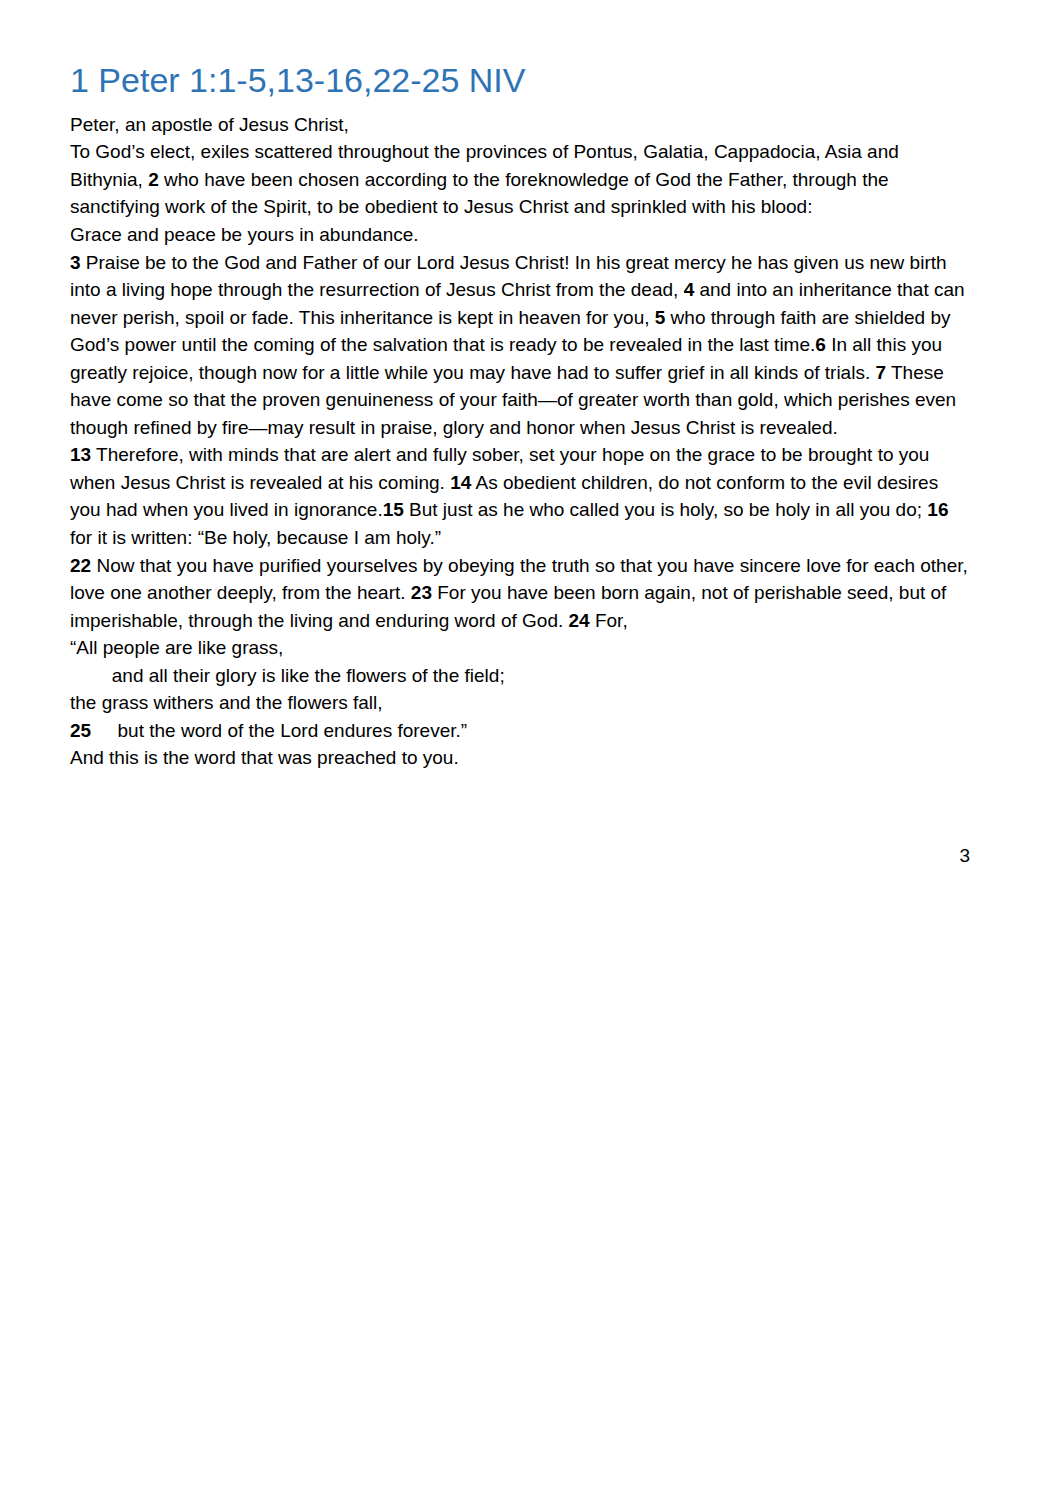1 Peter 1:1-5,13-16,22-25 NIV
Peter, an apostle of Jesus Christ,
To God’s elect, exiles scattered throughout the provinces of Pontus, Galatia, Cappadocia, Asia and Bithynia, 2 who have been chosen according to the foreknowledge of God the Father, through the sanctifying work of the Spirit, to be obedient to Jesus Christ and sprinkled with his blood:
Grace and peace be yours in abundance.
3 Praise be to the God and Father of our Lord Jesus Christ! In his great mercy he has given us new birth into a living hope through the resurrection of Jesus Christ from the dead, 4 and into an inheritance that can never perish, spoil or fade. This inheritance is kept in heaven for you, 5 who through faith are shielded by God’s power until the coming of the salvation that is ready to be revealed in the last time.6 In all this you greatly rejoice, though now for a little while you may have had to suffer grief in all kinds of trials. 7 These have come so that the proven genuineness of your faith—of greater worth than gold, which perishes even though refined by fire—may result in praise, glory and honor when Jesus Christ is revealed.
13 Therefore, with minds that are alert and fully sober, set your hope on the grace to be brought to you when Jesus Christ is revealed at his coming. 14 As obedient children, do not conform to the evil desires you had when you lived in ignorance.15 But just as he who called you is holy, so be holy in all you do; 16 for it is written: “Be holy, because I am holy.”
22 Now that you have purified yourselves by obeying the truth so that you have sincere love for each other, love one another deeply, from the heart. 23 For you have been born again, not of perishable seed, but of imperishable, through the living and enduring word of God. 24 For,
“All people are like grass,
and all their glory is like the flowers of the field;
the grass withers and the flowers fall,
25 but the word of the Lord endures forever.”
And this is the word that was preached to you.
3